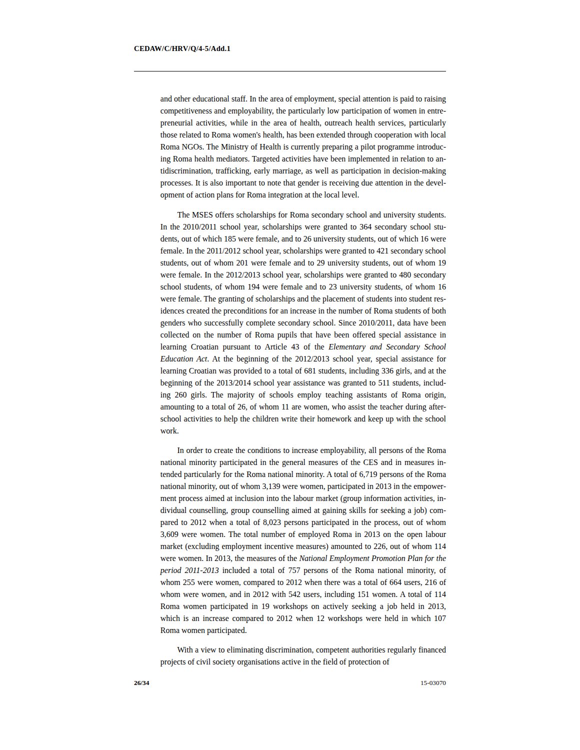CEDAW/C/HRV/Q/4-5/Add.1
and other educational staff. In the area of employment, special attention is paid to raising competitiveness and employability, the particularly low participation of women in entrepreneurial activities, while in the area of health, outreach health services, particularly those related to Roma women's health, has been extended through cooperation with local Roma NGOs. The Ministry of Health is currently preparing a pilot programme introducing Roma health mediators. Targeted activities have been implemented in relation to antidiscrimination, trafficking, early marriage, as well as participation in decision-making processes. It is also important to note that gender is receiving due attention in the development of action plans for Roma integration at the local level.
The MSES offers scholarships for Roma secondary school and university students. In the 2010/2011 school year, scholarships were granted to 364 secondary school students, out of which 185 were female, and to 26 university students, out of which 16 were female. In the 2011/2012 school year, scholarships were granted to 421 secondary school students, out of whom 201 were female and to 29 university students, out of whom 19 were female. In the 2012/2013 school year, scholarships were granted to 480 secondary school students, of whom 194 were female and to 23 university students, of whom 16 were female. The granting of scholarships and the placement of students into student residences created the preconditions for an increase in the number of Roma students of both genders who successfully complete secondary school. Since 2010/2011, data have been collected on the number of Roma pupils that have been offered special assistance in learning Croatian pursuant to Article 43 of the Elementary and Secondary School Education Act. At the beginning of the 2012/2013 school year, special assistance for learning Croatian was provided to a total of 681 students, including 336 girls, and at the beginning of the 2013/2014 school year assistance was granted to 511 students, including 260 girls. The majority of schools employ teaching assistants of Roma origin, amounting to a total of 26, of whom 11 are women, who assist the teacher during after-school activities to help the children write their homework and keep up with the school work.
In order to create the conditions to increase employability, all persons of the Roma national minority participated in the general measures of the CES and in measures intended particularly for the Roma national minority. A total of 6,719 persons of the Roma national minority, out of whom 3,139 were women, participated in 2013 in the empowerment process aimed at inclusion into the labour market (group information activities, individual counselling, group counselling aimed at gaining skills for seeking a job) compared to 2012 when a total of 8,023 persons participated in the process, out of whom 3,609 were women. The total number of employed Roma in 2013 on the open labour market (excluding employment incentive measures) amounted to 226, out of whom 114 were women. In 2013, the measures of the National Employment Promotion Plan for the period 2011-2013 included a total of 757 persons of the Roma national minority, of whom 255 were women, compared to 2012 when there was a total of 664 users, 216 of whom were women, and in 2012 with 542 users, including 151 women. A total of 114 Roma women participated in 19 workshops on actively seeking a job held in 2013, which is an increase compared to 2012 when 12 workshops were held in which 107 Roma women participated.
With a view to eliminating discrimination, competent authorities regularly financed projects of civil society organisations active in the field of protection of
26/34 15-03070